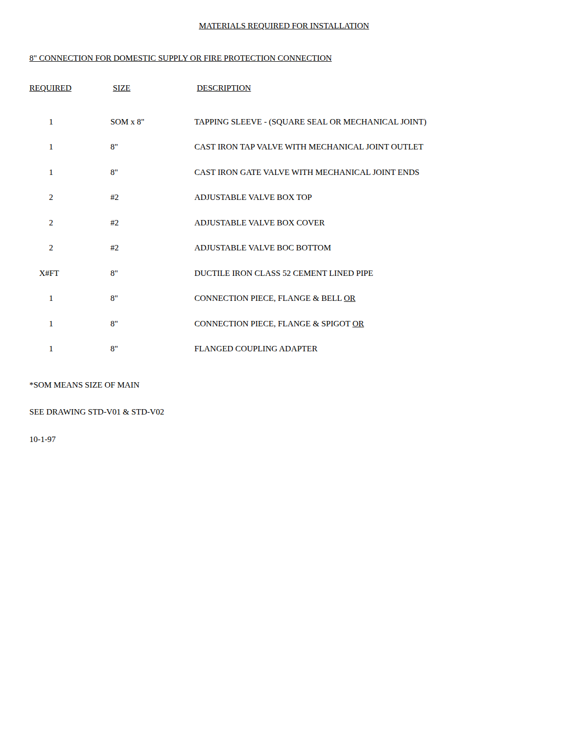MATERIALS REQUIRED FOR INSTALLATION
8" CONNECTION FOR DOMESTIC SUPPLY OR FIRE PROTECTION CONNECTION
| REQUIRED | SIZE | DESCRIPTION |
| --- | --- | --- |
| 1 | SOM x 8" | TAPPING SLEEVE - (SQUARE SEAL OR MECHANICAL JOINT) |
| 1 | 8" | CAST IRON TAP VALVE WITH MECHANICAL JOINT OUTLET |
| 1 | 8" | CAST IRON GATE VALVE WITH MECHANICAL JOINT ENDS |
| 2 | #2 | ADJUSTABLE VALVE BOX TOP |
| 2 | #2 | ADJUSTABLE VALVE BOX COVER |
| 2 | #2 | ADJUSTABLE VALVE BOC BOTTOM |
| X#FT | 8" | DUCTILE IRON CLASS 52 CEMENT LINED PIPE |
| 1 | 8" | CONNECTION PIECE, FLANGE & BELL OR |
| 1 | 8" | CONNECTION PIECE, FLANGE & SPIGOT OR |
| 1 | 8" | FLANGED COUPLING ADAPTER |
*SOM MEANS SIZE OF MAIN
SEE DRAWING STD-V01 & STD-V02
10-1-97